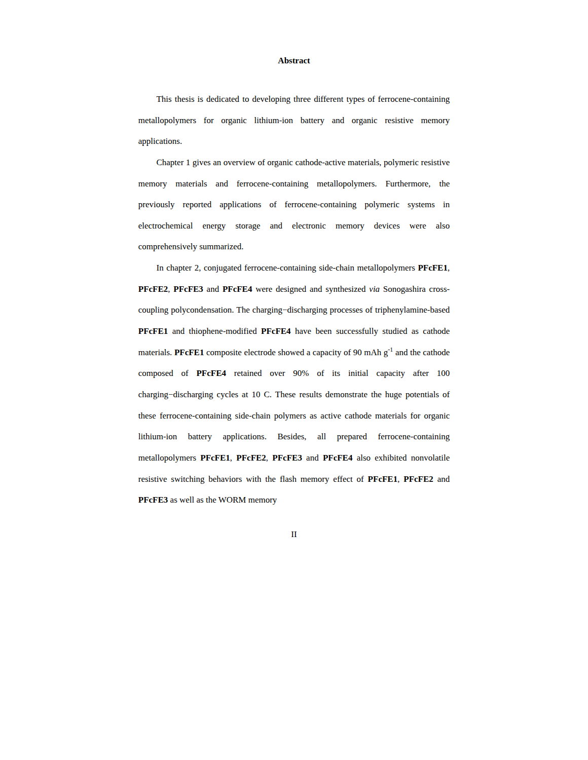Abstract
This thesis is dedicated to developing three different types of ferrocene-containing metallopolymers for organic lithium-ion battery and organic resistive memory applications.
Chapter 1 gives an overview of organic cathode-active materials, polymeric resistive memory materials and ferrocene-containing metallopolymers. Furthermore, the previously reported applications of ferrocene-containing polymeric systems in electrochemical energy storage and electronic memory devices were also comprehensively summarized.
In chapter 2, conjugated ferrocene-containing side-chain metallopolymers PFcFE1, PFcFE2, PFcFE3 and PFcFE4 were designed and synthesized via Sonogashira cross-coupling polycondensation. The charging−discharging processes of triphenylamine-based PFcFE1 and thiophene-modified PFcFE4 have been successfully studied as cathode materials. PFcFE1 composite electrode showed a capacity of 90 mAh g-1 and the cathode composed of PFcFE4 retained over 90% of its initial capacity after 100 charging−discharging cycles at 10 C. These results demonstrate the huge potentials of these ferrocene-containing side-chain polymers as active cathode materials for organic lithium-ion battery applications. Besides, all prepared ferrocene-containing metallopolymers PFcFE1, PFcFE2, PFcFE3 and PFcFE4 also exhibited nonvolatile resistive switching behaviors with the flash memory effect of PFcFE1, PFcFE2 and PFcFE3 as well as the WORM memory
II